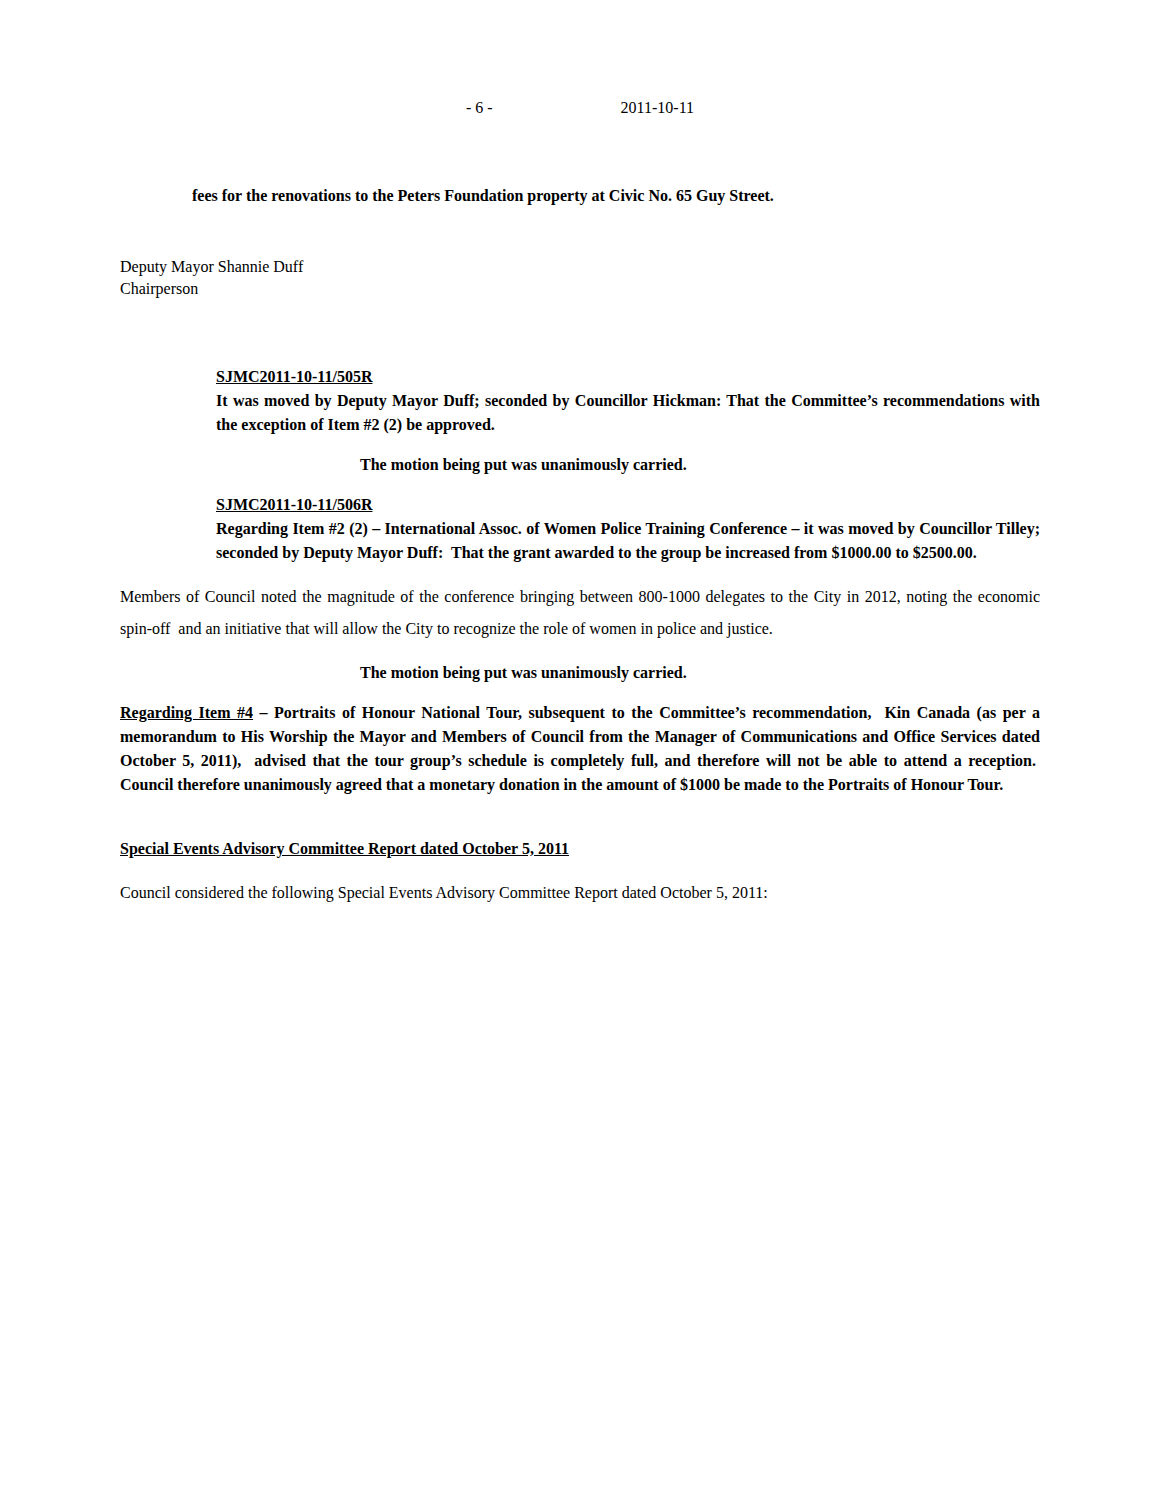- 6 - 2011-10-11
fees for the renovations to the Peters Foundation property at Civic No. 65 Guy Street.
Deputy Mayor Shannie Duff
Chairperson
SJMC2011-10-11/505R
It was moved by Deputy Mayor Duff; seconded by Councillor Hickman: That the Committee’s recommendations with the exception of Item #2 (2) be approved.
The motion being put was unanimously carried.
SJMC2011-10-11/506R
Regarding Item #2 (2) – International Assoc. of Women Police Training Conference – it was moved by Councillor Tilley; seconded by Deputy Mayor Duff: That the grant awarded to the group be increased from $1000.00 to $2500.00.
Members of Council noted the magnitude of the conference bringing between 800-1000 delegates to the City in 2012, noting the economic spin-off and an initiative that will allow the City to recognize the role of women in police and justice.
The motion being put was unanimously carried.
Regarding Item #4 – Portraits of Honour National Tour, subsequent to the Committee’s recommendation, Kin Canada (as per a memorandum to His Worship the Mayor and Members of Council from the Manager of Communications and Office Services dated October 5, 2011), advised that the tour group’s schedule is completely full, and therefore will not be able to attend a reception. Council therefore unanimously agreed that a monetary donation in the amount of $1000 be made to the Portraits of Honour Tour.
Special Events Advisory Committee Report dated October 5, 2011
Council considered the following Special Events Advisory Committee Report dated October 5, 2011: